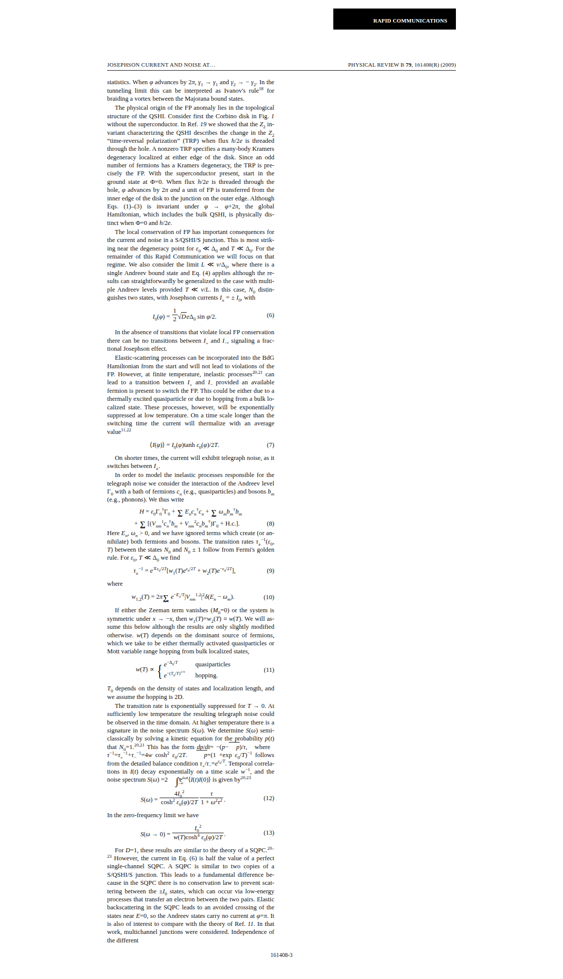Rapid Communications
Josephson current and noise at…
Physical Review B 79, 161408(R) (2009)
statistics. When φ advances by 2π, γ1 → γ1 and γ2 → − γ2. In the tunneling limit this can be interpreted as Ivanov's rule18 for braiding a vortex between the Majorana bound states.
The physical origin of the FP anomaly lies in the topological structure of the QSHI. Consider first the Corbino disk in Fig. 1 without the superconductor. In Ref. 19 we showed that the Z2 invariant characterizing the QSHI describes the change in the Z2 “time-reversal polarization” (TRP) when flux h/2e is threaded through the hole. A nonzero TRP specifies a many-body Kramers degeneracy localized at either edge of the disk. Since an odd number of fermions has a Kramers degeneracy, the TRP is precisely the FP. With the superconductor present, start in the ground state at Φ=0. When flux h/2e is threaded through the hole, φ advances by 2π and a unit of FP is transferred from the inner edge of the disk to the junction on the outer edge. Although Eqs. (1)–(3) is invariant under φ → φ+2π, the global Hamiltonian, which includes the bulk QSHI, is physically distinct when Φ=0 and h/2e.
The local conservation of FP has important consequences for the current and noise in a S/QSHI/S junction. This is most striking near the degeneracy point for ε0 ≪ Δ0 and T ≪ Δ0. For the remainder of this Rapid Communication we will focus on that regime. We also consider the limit L ≪ v/Δ0, where there is a single Andreev bound state and Eq. (4) applies although the results can straightforwardly be generalized to the case with multiple Andreev levels provided T ≪ v/L. In this case, N0 distinguishes two states, with Josephson currents I± = ± I0, with
I0(φ) = 12√De Δ0 sin φ/2.
(6)
In the absence of transitions that violate local FP conservation there can be no transitions between I+ and I−, signaling a fractional Josephson effect.
Elastic-scattering processes can be incorporated into the BdG Hamiltonian from the start and will not lead to violations of the FP. However, at finite temperature, inelastic processes20,21 can lead to a transition between I+ and I− provided an available fermion is present to switch the FP. This could be either due to a thermally excited quasiparticle or due to hopping from a bulk localized state. These processes, however, will be exponentially suppressed at low temperature. On a time scale longer than the switching time the current will thermalize with an average value11,22
⟨I(φ)⟩ = I0(φ)tanh ε0(φ)/2T.
(7)
On shorter times, the current will exhibit telegraph noise, as it switches between I±.
In order to model the inelastic processes responsible for the telegraph noise we consider the interaction of the Andreev level Γ0 with a bath of fermions cn (e.g., quasiparticles) and bosons bm (e.g., phonons). We thus write
H = ε0Γ0†Γ0 + Σn Encn†cn + Σm ωmbm†bm
+ Σmn [(Vnm1cn†bm + Vnm2cnbm†)Γ0 + H.c.].(8)
Here En, ωn > 0, and we have ignored terms which create (or annihilate) both fermions and bosons. The transition rates τ±−1(ε0, T) between the states N0 and N0 ± 1 follow from Fermi's golden rule. For ε0, T ≪ Δ0 we find
τ±−1 = e∓ε0/2T[w1(T)eε0/2T + w2(T)e−ε0/2T],
(9)
where
w1,2(T) = 2πΣn,m e−En/T|Vnm1,2|2δ(En − ωm).
(10)
If either the Zeeman term vanishes (M0=0) or the system is symmetric under x → −x, then w1(T)=w2(T) ≡ w(T). We will assume this below although the results are only slightly modified otherwise. w(T) depends on the dominant source of fermions, which we take to be either thermally activated quasiparticles or Mott variable range hopping from bulk localized states,
w(T) ∝ { e−Δ0/T quasiparticles e−(T0/T)1/3 hopping.
(11)
T0 depends on the density of states and localization length, and we assume the hopping is 2D.
The transition rate is exponentially suppressed for T → 0. At sufficiently low temperature the resulting telegraph noise could be observed in the time domain. At higher temperature there is a signature in the noise spectrum S(ω). We determine S(ω) semiclassically by solving a kinetic equation for the probability p(t) that N0=1.20,21 This has the form dp/dt= −(p− p)/τ, where τ−1=τ+−1+τ−−1=4w cosh2 ε0/2T. p=(1 +exp ε0/T)−1 follows from the detailed balance condition τ+/τ−=eε0/T. Temporal correlations in I(t) decay exponentially on a time scale w−1, and the noise spectrum S(ω) =2∫∞−∞eiωt⟨I(t)I(0)⟩ is given by20,23
S(ω) = 4I02 cosh2 ε0(φ)/2T τ 1 + ω2τ2.
(12)
In the zero-frequency limit we have
S(ω → 0) = I02 w(T)cosh4 ε0(φ)/2T.
(13)
For D=1, these results are similar to the theory of a SQPC.20–23 However, the current in Eq. (6) is half the value of a perfect single-channel SQPC. A SQPC is similar to two copies of a S/QSHI/S junction. This leads to a fundamental difference because in the SQPC there is no conservation law to prevent scattering between the ±I0 states, which can occur via low-energy processes that transfer an electron between the two pairs. Elastic backscattering in the SQPC leads to an avoided crossing of the states near E=0, so the Andreev states carry no current at φ=π. It is also of interest to compare with the theory of Ref. 11. In that work, multichannel junctions were considered. Independence of the different
161408-3